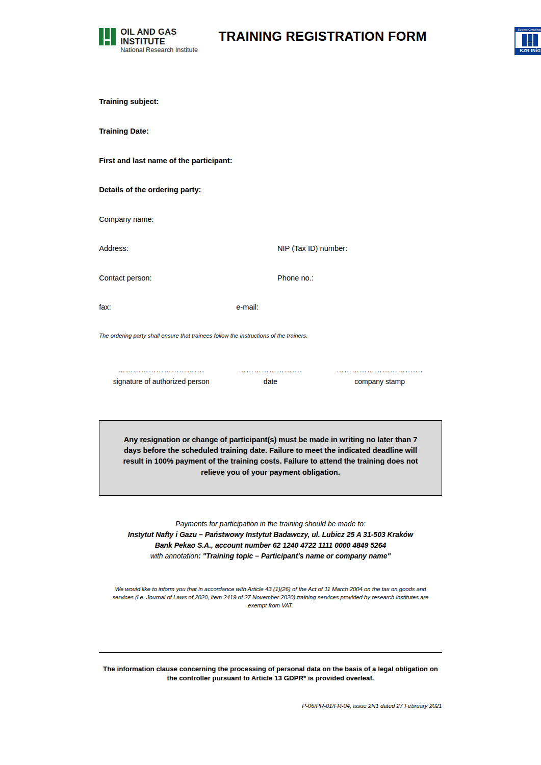OIL AND GAS INSTITUTE
National Research Institute
TRAINING REGISTRATION FORM
System Certyfikacji
KZR INiG
Training subject:
Training Date:
First and last name of the participant:
Details of the ordering party:
Company name:
Address:
NIP (Tax ID) number:
Contact person:
Phone no.:
fax:
e-mail:
The ordering party shall ensure that trainees follow the instructions of the trainers.
…………………………....
signature of authorized person
…………………….
date
…………………………....
company stamp
Any resignation or change of participant(s) must be made in writing no later than 7 days before the scheduled training date. Failure to meet the indicated deadline will result in 100% payment of the training costs. Failure to attend the training does not relieve you of your payment obligation.
Payments for participation in the training should be made to:
Instytut Nafty i Gazu – Państwowy Instytut Badawczy, ul. Lubicz 25 A 31-503 Kraków
Bank Pekao S.A., account number 62 1240 4722 1111 0000 4849 5264
with annotation: "Training topic – Participant's name or company name"
We would like to inform you that in accordance with Article 43 (1)(26) of the Act of 11 March 2004 on the tax on goods and services (i.e. Journal of Laws of 2020, item 2419 of 27 November 2020) training services provided by research institutes are exempt from VAT.
The information clause concerning the processing of personal data on the basis of a legal obligation on the controller pursuant to Article 13 GDPR* is provided overleaf.
P-06/PR-01/FR-04, issue 2N1 dated 27 February 2021